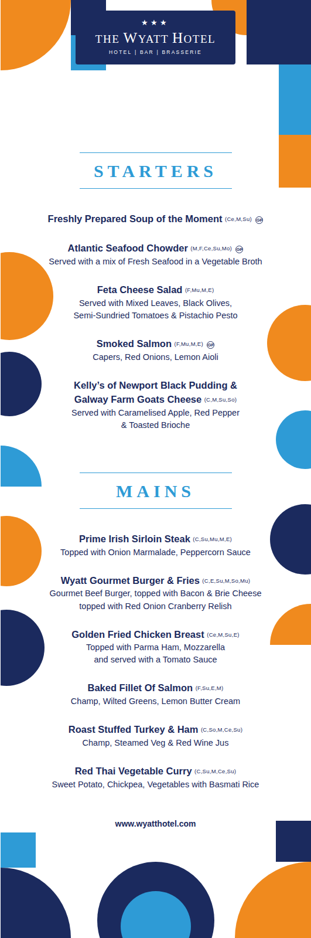★★★
THE WYATT HOTEL
HOTEL | BAR | BRASSERIE
STARTERS
Freshly Prepared Soup of the Moment (Ce,M,Su) GF
Atlantic Seafood Chowder (M,F,Ce,Su,Mo) GF
Served with a mix of Fresh Seafood in a Vegetable Broth
Feta Cheese Salad (F,Mu,M,E)
Served with Mixed Leaves, Black Olives,
Semi-Sundried Tomatoes & Pistachio Pesto
Smoked Salmon (F,Mu,M,E) GF
Capers, Red Onions, Lemon Aioli
Kelly’s of Newport Black Pudding &
Galway Farm Goats Cheese (C,M,Su,So)
Served with Caramelised Apple, Red Pepper
& Toasted Brioche
MAINS
Prime Irish Sirloin Steak (C,Su,Mu,M,E)
Topped with Onion Marmalade, Peppercorn Sauce
Wyatt Gourmet Burger & Fries (C,E,Su,M,So,Mu)
Gourmet Beef Burger, topped with Bacon & Brie Cheese
topped with Red Onion Cranberry Relish
Golden Fried Chicken Breast (Ce,M,Su,E)
Topped with Parma Ham, Mozzarella
and served with a Tomato Sauce
Baked Fillet Of Salmon (F,Su,E,M)
Champ, Wilted Greens, Lemon Butter Cream
Roast Stuffed Turkey & Ham (C,So,M,Ce,Su)
Champ, Steamed Veg & Red Wine Jus
Red Thai Vegetable Curry (C,Su,M,Ce,Su)
Sweet Potato, Chickpea, Vegetables with Basmati Rice
www.wyatthotel.com